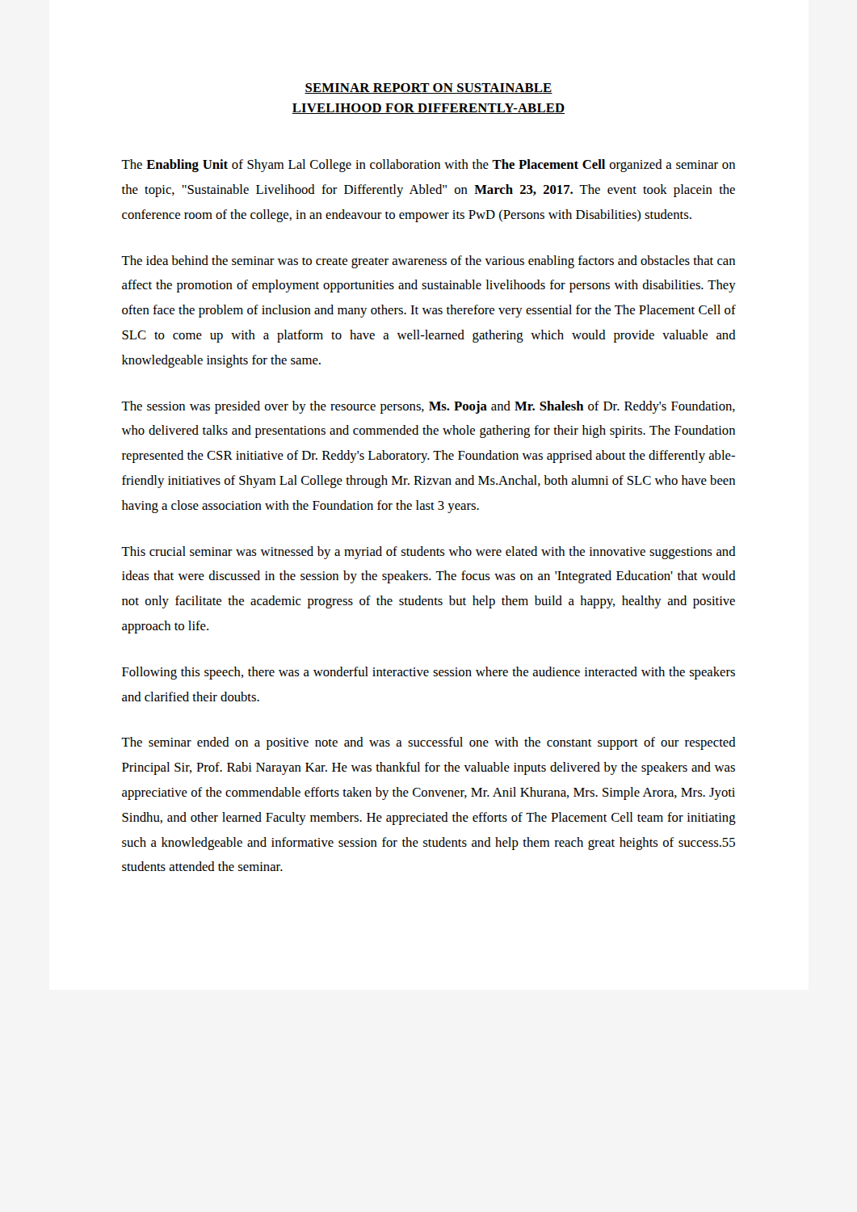Seminar Report on Sustainable
Livelihood for Differently-Abled
The Enabling Unit of Shyam Lal College in collaboration with the The Placement Cell organized a seminar on the topic, "Sustainable Livelihood for Differently Abled" on March 23, 2017. The event took placein the conference room of the college, in an endeavour to empower its PwD (Persons with Disabilities) students.
The idea behind the seminar was to create greater awareness of the various enabling factors and obstacles that can affect the promotion of employment opportunities and sustainable livelihoods for persons with disabilities. They often face the problem of inclusion and many others. It was therefore very essential for the The Placement Cell of SLC to come up with a platform to have a well-learned gathering which would provide valuable and knowledgeable insights for the same.
The session was presided over by the resource persons, Ms. Pooja and Mr. Shalesh of Dr. Reddy's Foundation, who delivered talks and presentations and commended the whole gathering for their high spirits. The Foundation represented the CSR initiative of Dr. Reddy's Laboratory. The Foundation was apprised about the differently able-friendly initiatives of Shyam Lal College through Mr. Rizvan and Ms.Anchal, both alumni of SLC who have been having a close association with the Foundation for the last 3 years.
This crucial seminar was witnessed by a myriad of students who were elated with the innovative suggestions and ideas that were discussed in the session by the speakers. The focus was on an 'Integrated Education' that would not only facilitate the academic progress of the students but help them build a happy, healthy and positive approach to life.
Following this speech, there was a wonderful interactive session where the audience interacted with the speakers and clarified their doubts.
The seminar ended on a positive note and was a successful one with the constant support of our respected Principal Sir, Prof. Rabi Narayan Kar. He was thankful for the valuable inputs delivered by the speakers and was appreciative of the commendable efforts taken by the Convener, Mr. Anil Khurana, Mrs. Simple Arora, Mrs. Jyoti Sindhu, and other learned Faculty members. He appreciated the efforts of The Placement Cell team for initiating such a knowledgeable and informative session for the students and help them reach great heights of success.55 students attended the seminar.